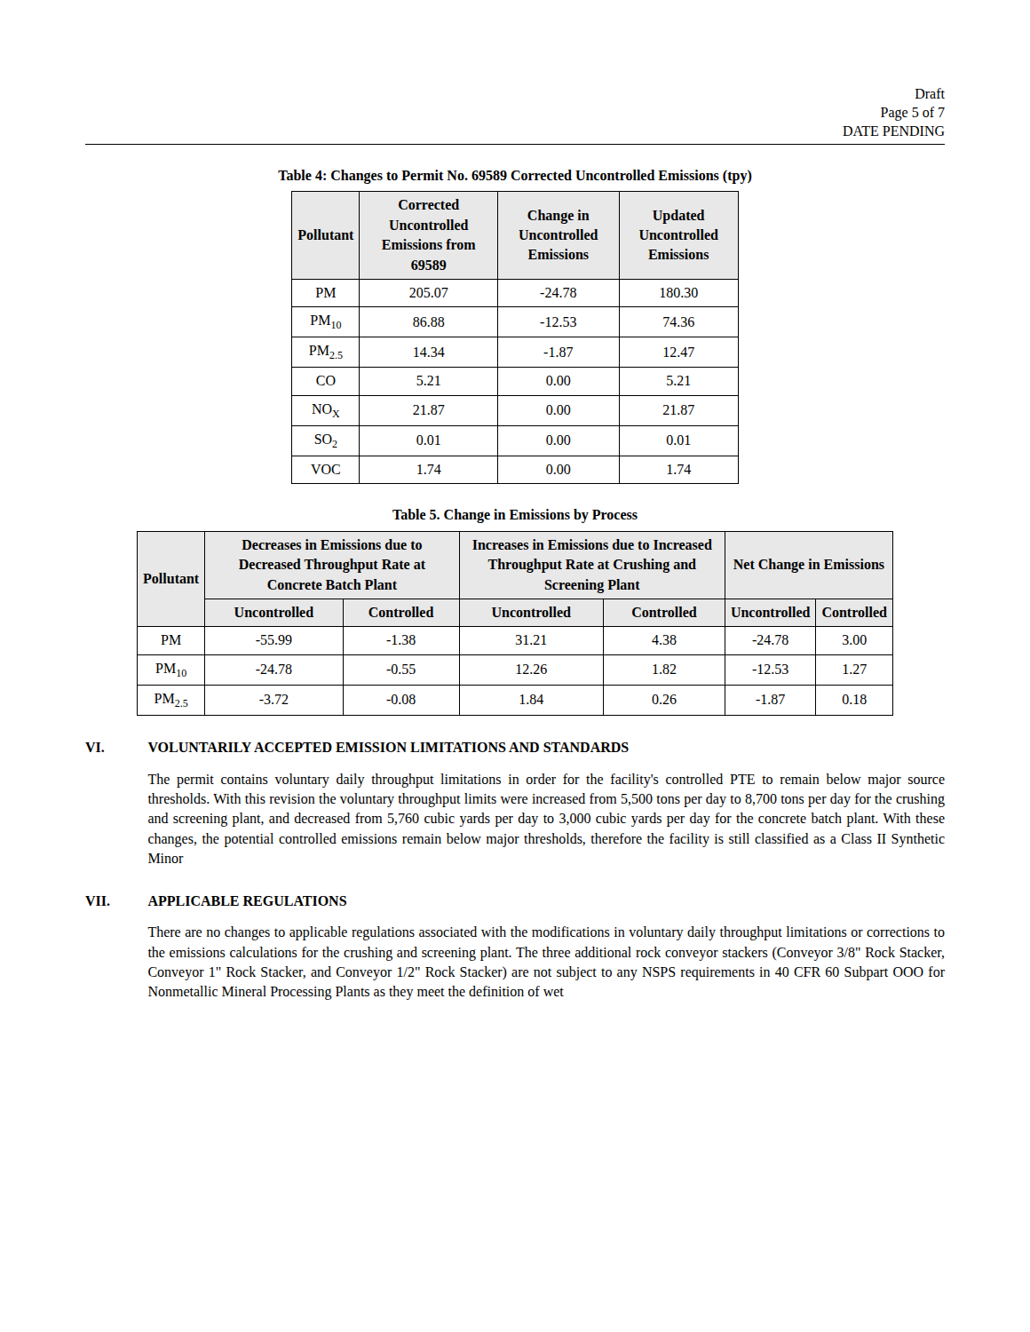Draft
Page 5 of 7
DATE PENDING
Table 4: Changes to Permit No. 69589 Corrected Uncontrolled Emissions (tpy)
| Pollutant | Corrected Uncontrolled Emissions from 69589 | Change in Uncontrolled Emissions | Updated Uncontrolled Emissions |
| --- | --- | --- | --- |
| PM | 205.07 | -24.78 | 180.30 |
| PM 10 | 86.88 | -12.53 | 74.36 |
| PM 2.5 | 14.34 | -1.87 | 12.47 |
| CO | 5.21 | 0.00 | 5.21 |
| NO X | 21.87 | 0.00 | 21.87 |
| SO 2 | 0.01 | 0.00 | 0.01 |
| VOC | 1.74 | 0.00 | 1.74 |
Table 5. Change in Emissions by Process
| Pollutant | Decreases in Emissions due to Decreased Throughput Rate at Concrete Batch Plant | Increases in Emissions due to Increased Throughput Rate at Crushing and Screening Plant | Net Change in Emissions |
| --- | --- | --- | --- |
| Uncontrolled | Controlled | Uncontrolled | Controlled | Uncontrolled | Controlled |
| PM | -55.99 | -1.38 | 31.21 | 4.38 | -24.78 | 3.00 |
| PM 10 | -24.78 | -0.55 | 12.26 | 1.82 | -12.53 | 1.27 |
| PM 2.5 | -3.72 | -0.08 | 1.84 | 0.26 | -1.87 | 0.18 |
VI. VOLUNTARILY ACCEPTED EMISSION LIMITATIONS AND STANDARDS
The permit contains voluntary daily throughput limitations in order for the facility's controlled PTE to remain below major source thresholds. With this revision the voluntary throughput limits were increased from 5,500 tons per day to 8,700 tons per day for the crushing and screening plant, and decreased from 5,760 cubic yards per day to 3,000 cubic yards per day for the concrete batch plant. With these changes, the potential controlled emissions remain below major thresholds, therefore the facility is still classified as a Class II Synthetic Minor
VII. APPLICABLE REGULATIONS
There are no changes to applicable regulations associated with the modifications in voluntary daily throughput limitations or corrections to the emissions calculations for the crushing and screening plant. The three additional rock conveyor stackers (Conveyor 3/8" Rock Stacker, Conveyor 1" Rock Stacker, and Conveyor 1/2" Rock Stacker) are not subject to any NSPS requirements in 40 CFR 60 Subpart OOO for Nonmetallic Mineral Processing Plants as they meet the definition of wet